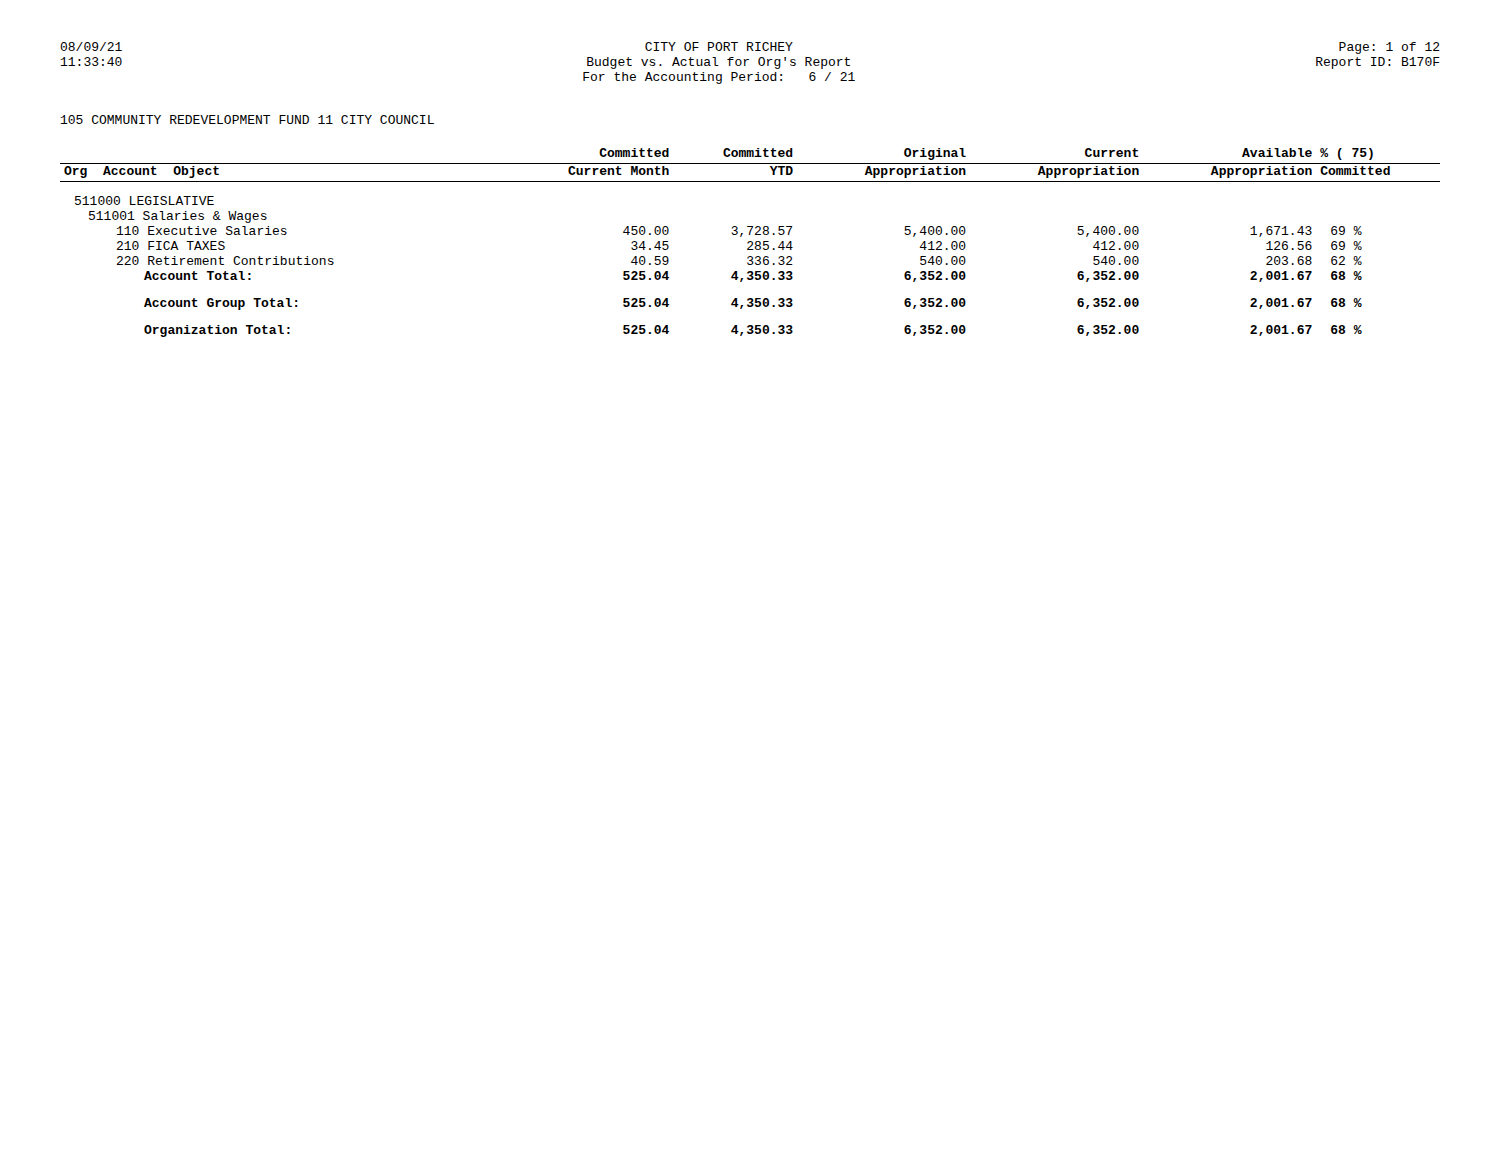08/09/21 11:33:40
CITY OF PORT RICHEY Budget vs. Actual for Org's Report For the Accounting Period: 6 / 21
Page: 1 of 12 Report ID: B170F
105 COMMUNITY REDEVELOPMENT FUND 11 CITY COUNCIL
| | Committed | Committed | Original | Current | Available | % ( 75) |
| --- | --- | --- | --- | --- | --- | --- |
| Org Account Object | Current Month | YTD | Appropriation | Appropriation | Appropriation | Committed |
| 511000 LEGISLATIVE | | | | | | |
| 511001 Salaries & Wages | | | | | | |
| 110 Executive Salaries | 450.00 | 3,728.57 | 5,400.00 | 5,400.00 | 1,671.43 | 69 % |
| 210 FICA TAXES | 34.45 | 285.44 | 412.00 | 412.00 | 126.56 | 69 % |
| 220 Retirement Contributions | 40.59 | 336.32 | 540.00 | 540.00 | 203.68 | 62 % |
| Account Total: | 525.04 | 4,350.33 | 6,352.00 | 6,352.00 | 2,001.67 | 68 % |
| Account Group Total: | 525.04 | 4,350.33 | 6,352.00 | 6,352.00 | 2,001.67 | 68 % |
| Organization Total: | 525.04 | 4,350.33 | 6,352.00 | 6,352.00 | 2,001.67 | 68 % |